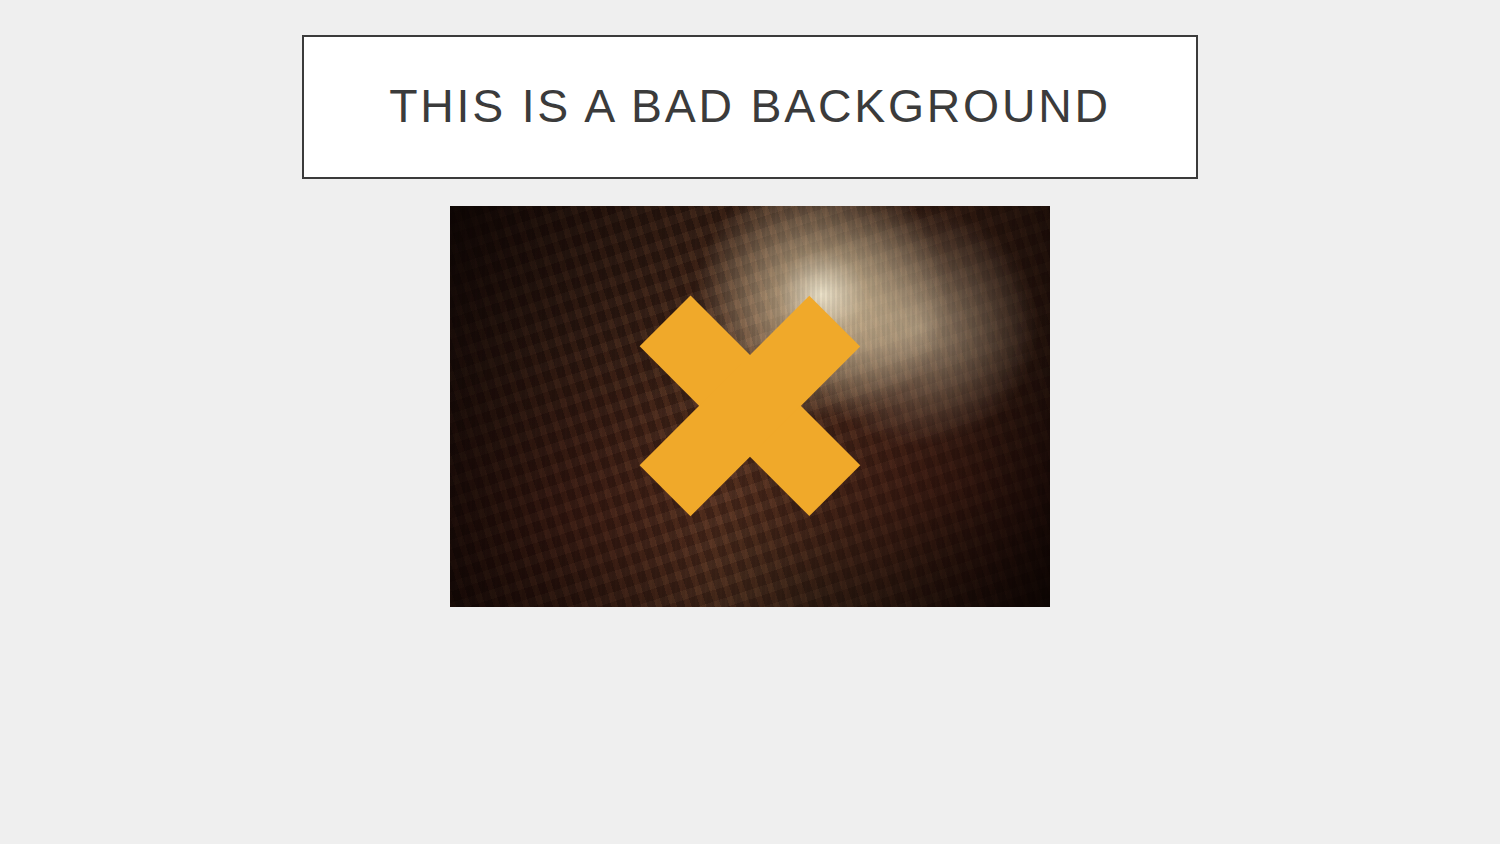This is a bad background